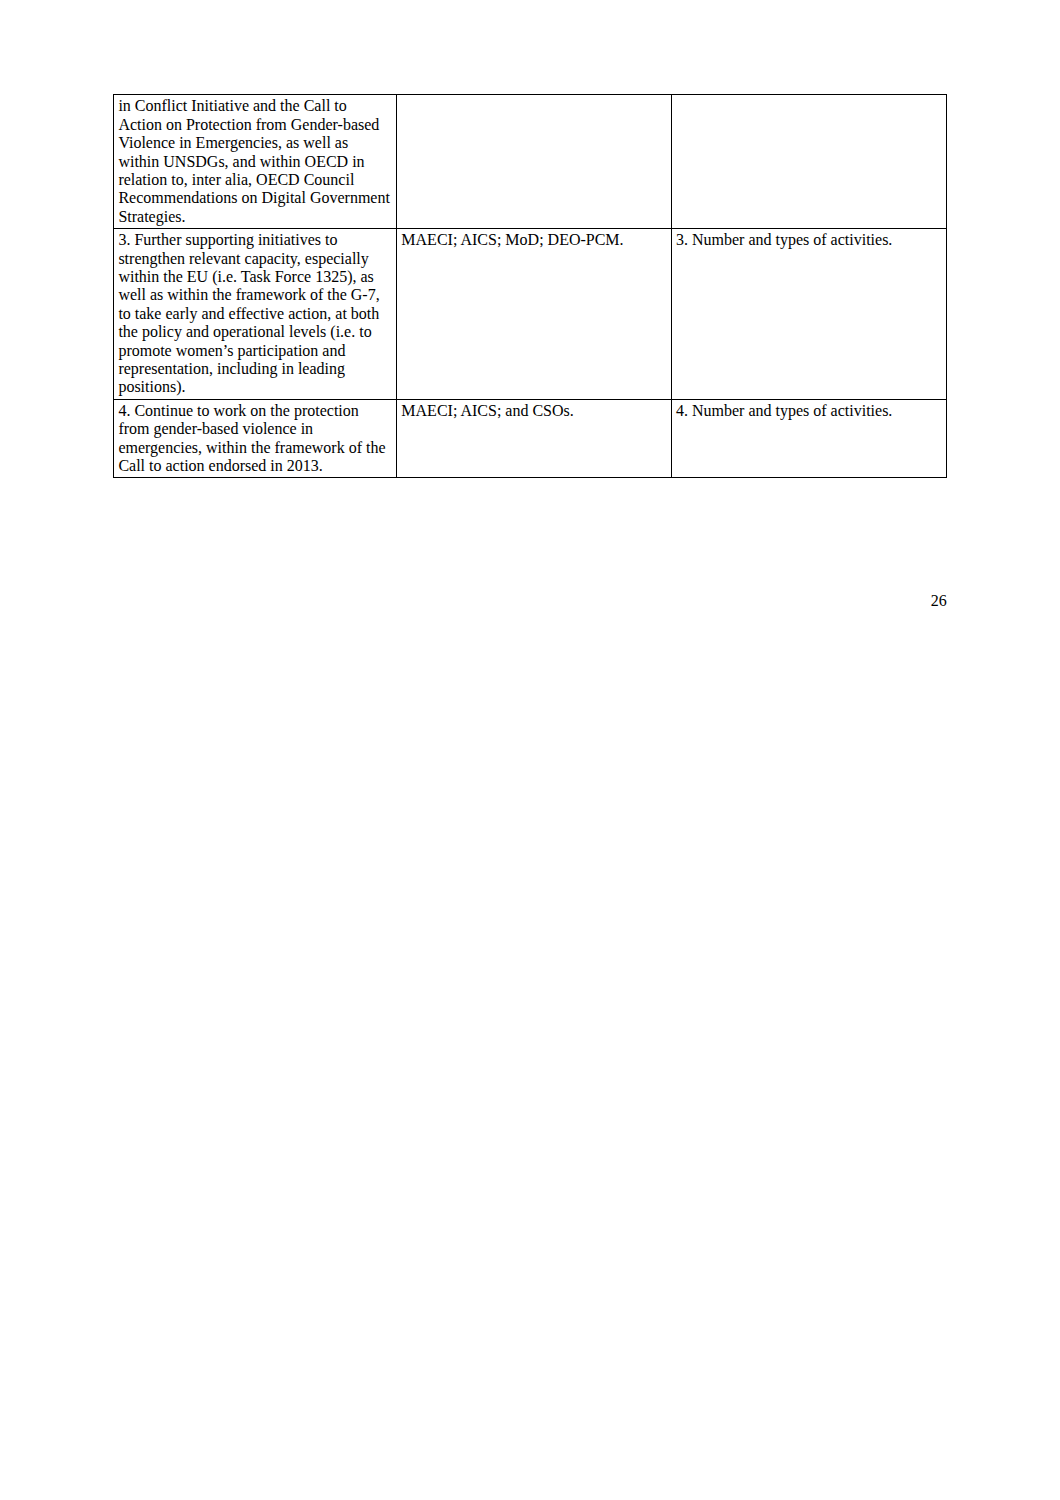| in Conflict Initiative and the Call to Action on Protection from Gender-based Violence in Emergencies, as well as within UNSDGs, and within OECD in relation to, inter alia, OECD Council Recommendations on Digital Government Strategies. | | |
| 3. Further supporting initiatives to strengthen relevant capacity, especially within the EU (i.e. Task Force 1325), as well as within the framework of the G-7, to take early and effective action, at both the policy and operational levels (i.e. to promote women’s participation and representation, including in leading positions). | MAECI; AICS; MoD; DEO-PCM. | 3. Number and types of activities. |
| 4. Continue to work on the protection from gender-based violence in emergencies, within the framework of the Call to action endorsed in 2013. | MAECI; AICS; and CSOs. | 4. Number and types of activities. |
26